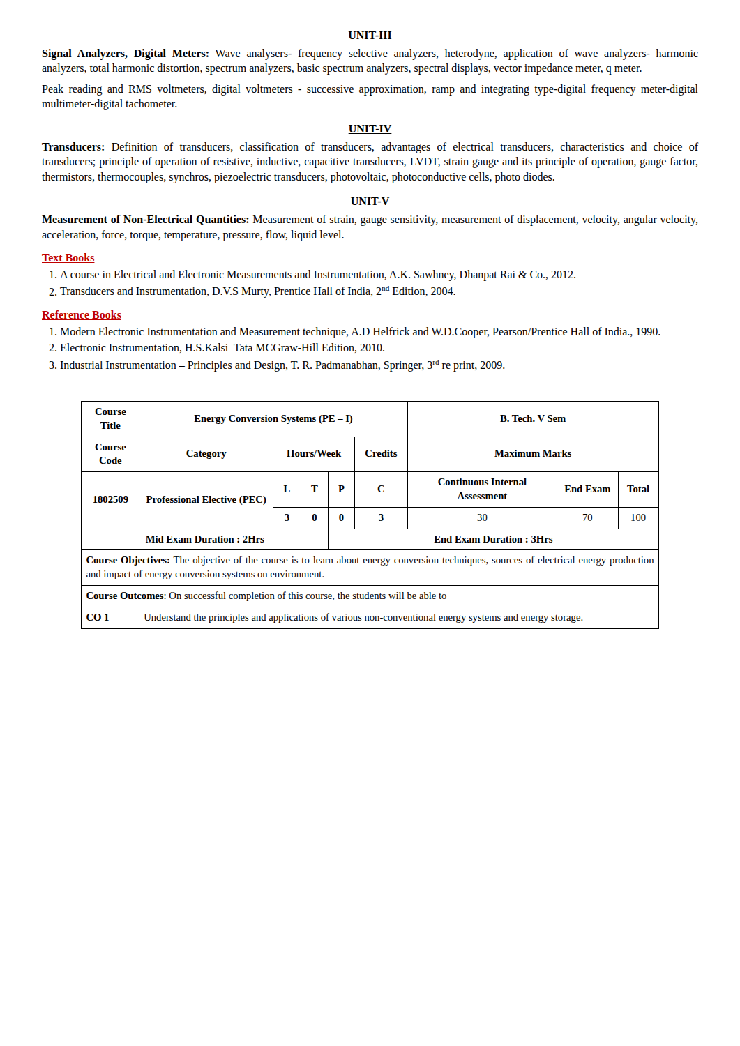UNIT-III
Signal Analyzers, Digital Meters: Wave analysers- frequency selective analyzers, heterodyne, application of wave analyzers- harmonic analyzers, total harmonic distortion, spectrum analyzers, basic spectrum analyzers, spectral displays, vector impedance meter, q meter.
Peak reading and RMS voltmeters, digital voltmeters - successive approximation, ramp and integrating type-digital frequency meter-digital multimeter-digital tachometer.
UNIT-IV
Transducers: Definition of transducers, classification of transducers, advantages of electrical transducers, characteristics and choice of transducers; principle of operation of resistive, inductive, capacitive transducers, LVDT, strain gauge and its principle of operation, gauge factor, thermistors, thermocouples, synchros, piezoelectric transducers, photovoltaic, photoconductive cells, photo diodes.
UNIT-V
Measurement of Non-Electrical Quantities: Measurement of strain, gauge sensitivity, measurement of displacement, velocity, angular velocity, acceleration, force, torque, temperature, pressure, flow, liquid level.
Text Books
A course in Electrical and Electronic Measurements and Instrumentation, A.K. Sawhney, Dhanpat Rai & Co., 2012.
Transducers and Instrumentation, D.V.S Murty, Prentice Hall of India, 2nd Edition, 2004.
Reference Books
Modern Electronic Instrumentation and Measurement technique, A.D Helfrick and W.D.Cooper, Pearson/Prentice Hall of India., 1990.
Electronic Instrumentation, H.S.Kalsi Tata MCGraw-Hill Edition, 2010.
Industrial Instrumentation – Principles and Design, T. R. Padmanabhan, Springer, 3rd re print, 2009.
| Course Title | Energy Conversion Systems (PE – I) | B. Tech. V Sem |
| Course Code | Category | Hours/Week | Credits | Maximum Marks |
| 1802509 | Professional Elective (PEC) | L | T | P | C | Continuous Internal Assessment | End Exam | Total |
| 3 | 0 | 0 | 3 | 30 | 70 | 100 |
| Mid Exam Duration : 2Hrs | End Exam Duration : 3Hrs |
| Course Objectives: The objective of the course is to learn about energy conversion techniques, sources of electrical energy production and impact of energy conversion systems on environment. |
| Course Outcomes : On successful completion of this course, the students will be able to |
| CO 1 | Understand the principles and applications of various non-conventional energy systems and energy storage. |